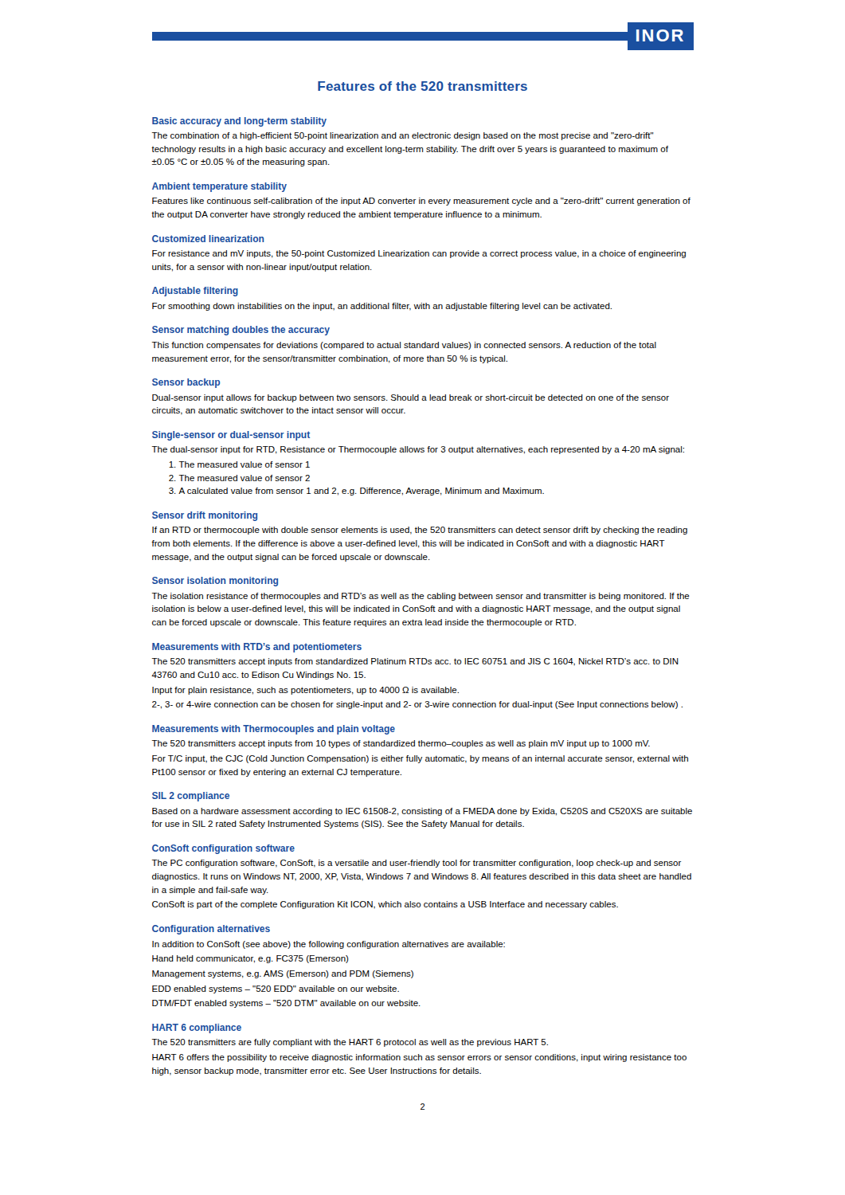INOR
Features of the 520 transmitters
Basic accuracy and long-term stability
The combination of a high-efficient 50-point linearization and an electronic design based on the most precise and "zero-drift" technology results in a high basic accuracy and excellent long-term stability. The drift over 5 years is guaranteed to maximum of ±0.05 °C or ±0.05 % of the measuring span.
Ambient temperature stability
Features like continuous self-calibration of the input AD converter in every measurement cycle and a "zero-drift" current generation of the output DA converter have strongly reduced the ambient temperature influence to a minimum.
Customized linearization
For resistance and mV inputs, the 50-point Customized Linearization can provide a correct process value, in a choice of engineering units, for a sensor with non-linear input/output relation.
Adjustable filtering
For smoothing down instabilities on the input, an additional filter, with an adjustable filtering level can be activated.
Sensor matching doubles the accuracy
This function compensates for deviations (compared to actual standard values) in connected sensors. A reduction of the total measurement error, for the sensor/transmitter combination, of more than 50 % is typical.
Sensor backup
Dual-sensor input allows for backup between two sensors. Should a lead break or short-circuit be detected on one of the sensor circuits, an automatic switchover to the intact sensor will occur.
Single-sensor or dual-sensor input
The dual-sensor input for RTD, Resistance or Thermocouple allows for 3 output alternatives, each represented by a 4-20 mA signal:
The measured value of sensor 1
The measured value of sensor 2
A calculated value from sensor 1 and 2, e.g. Difference, Average, Minimum and Maximum.
Sensor drift monitoring
If an RTD or thermocouple with double sensor elements is used, the 520 transmitters can detect sensor drift by checking the reading from both elements. If the difference is above a user-defined level, this will be indicated in ConSoft and with a diagnostic HART message, and the output signal can be forced upscale or downscale.
Sensor isolation monitoring
The isolation resistance of thermocouples and RTD’s as well as the cabling between sensor and transmitter is being monitored. If the isolation is below a user-defined level, this will be indicated in ConSoft and with a diagnostic HART message, and the output signal can be forced upscale or downscale. This feature requires an extra lead inside the thermocouple or RTD.
Measurements with RTD’s and potentiometers
The 520 transmitters accept inputs from standardized Platinum RTDs acc. to IEC 60751 and JIS C 1604, Nickel RTD’s acc. to DIN 43760 and Cu10 acc. to Edison Cu Windings No. 15.
Input for plain resistance, such as potentiometers, up to 4000 Ω is available.
2-, 3- or 4-wire connection can be chosen for single-input and 2- or 3-wire connection for dual-input (See Input connections below) .
Measurements with Thermocouples and plain voltage
The 520 transmitters accept inputs from 10 types of standardized thermo–couples as well as plain mV input up to 1000 mV.
For T/C input, the CJC (Cold Junction Compensation) is either fully automatic, by means of an internal accurate sensor, external with Pt100 sensor or fixed by entering an external CJ temperature.
SIL 2 compliance
Based on a hardware assessment according to IEC 61508-2, consisting of a FMEDA done by Exida, C520S and C520XS are suitable for use in SIL 2 rated Safety Instrumented Systems (SIS). See the Safety Manual for details.
ConSoft configuration software
The PC configuration software, ConSoft, is a versatile and user-friendly tool for transmitter configuration, loop check-up and sensor diagnostics. It runs on Windows NT, 2000, XP, Vista, Windows 7 and Windows 8. All features described in this data sheet are handled in a simple and fail-safe way.
ConSoft is part of the complete Configuration Kit ICON, which also contains a USB Interface and necessary cables.
Configuration alternatives
In addition to ConSoft (see above) the following configuration alternatives are available:
Hand held communicator, e.g. FC375 (Emerson)
Management systems, e.g. AMS (Emerson) and PDM (Siemens)
EDD enabled systems – "520 EDD" available on our website.
DTM/FDT enabled systems – "520 DTM" available on our website.
HART 6 compliance
The 520 transmitters are fully compliant with the HART 6 protocol as well as the previous HART 5.
HART 6 offers the possibility to receive diagnostic information such as sensor errors or sensor conditions, input wiring resistance too high, sensor backup mode, transmitter error etc. See User Instructions for details.
2